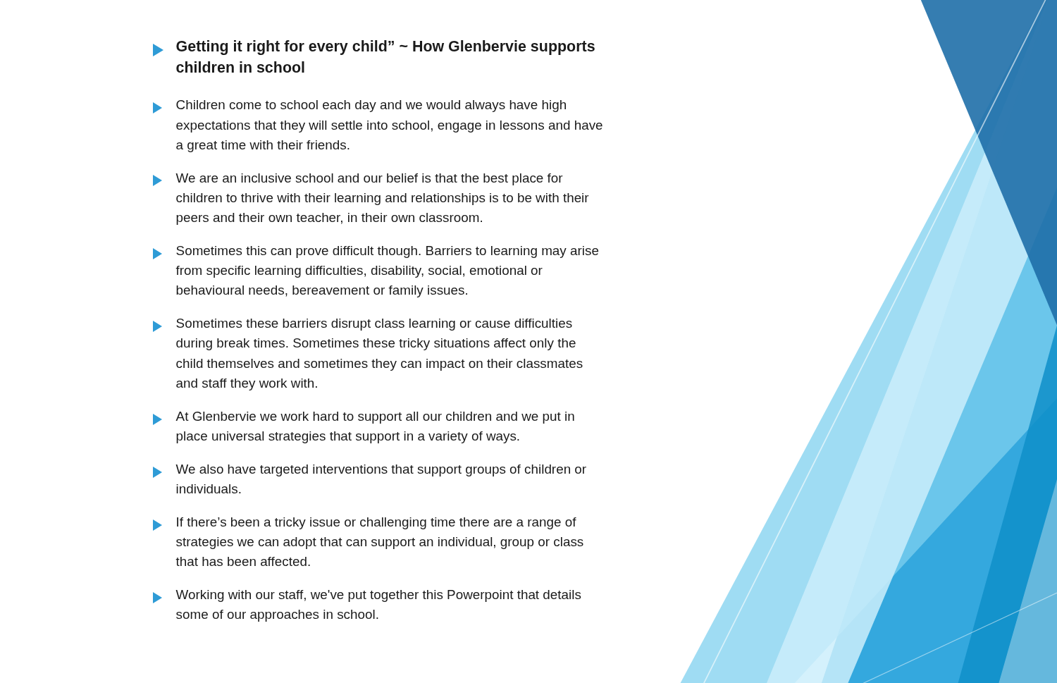Getting it right for every child” ~ How Glenbervie supports children in school
Children come to school each day and we would always have high expectations that they will settle into school, engage in lessons and have a great time with their friends.
We are an inclusive school and our belief is that the best place for children to thrive with their learning and relationships is to be with their peers and their own teacher, in their own classroom.
Sometimes this can prove difficult though. Barriers to learning may arise from specific learning difficulties, disability, social, emotional or behavioural needs, bereavement or family issues.
Sometimes these barriers disrupt class learning or cause difficulties during break times. Sometimes these tricky situations affect only the child themselves and sometimes they can impact on their classmates and staff they work with.
At Glenbervie we work hard to support all our children and we put in place universal strategies that support in a variety of ways.
We also have targeted interventions that support groups of children or individuals.
If there’s been a tricky issue or challenging time there are a range of strategies we can adopt that can support an individual, group or class that has been affected.
Working with our staff, we've put together this Powerpoint that details some of our approaches in school.